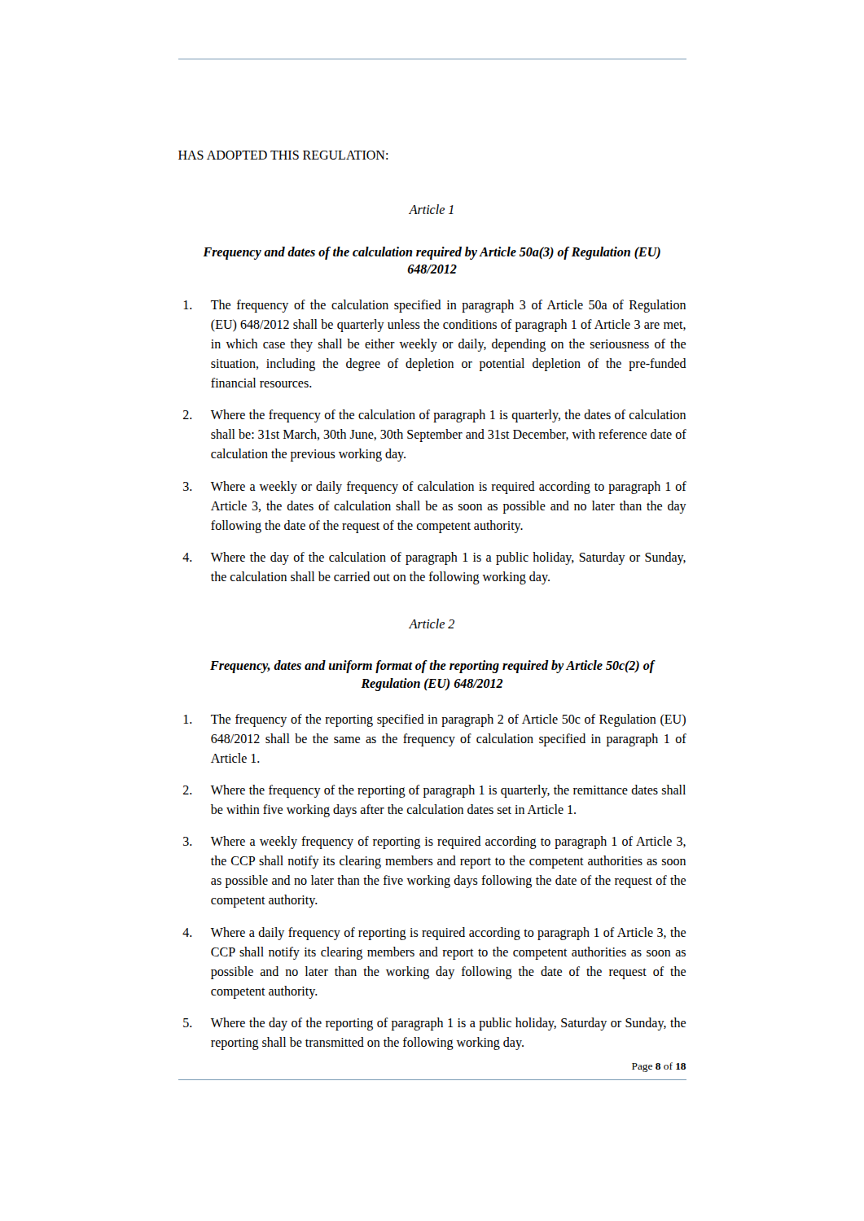HAS ADOPTED THIS REGULATION:
Article 1
Frequency and dates of the calculation required by Article 50a(3) of Regulation (EU)
648/2012
The frequency of the calculation specified in paragraph 3 of Article 50a of Regulation (EU) 648/2012 shall be quarterly unless the conditions of paragraph 1 of Article 3 are met, in which case they shall be either weekly or daily, depending on the seriousness of the situation, including the degree of depletion or potential depletion of the pre-funded financial resources.
Where the frequency of the calculation of paragraph 1 is quarterly, the dates of calculation shall be: 31st March, 30th June, 30th September and 31st December, with reference date of calculation the previous working day.
Where a weekly or daily frequency of calculation is required according to paragraph 1 of Article 3, the dates of calculation shall be as soon as possible and no later than the day following the date of the request of the competent authority.
Where the day of the calculation of paragraph 1 is a public holiday, Saturday or Sunday, the calculation shall be carried out on the following working day.
Article 2
Frequency, dates and uniform format of the reporting required by Article 50c(2) of
Regulation (EU) 648/2012
The frequency of the reporting specified in paragraph 2 of Article 50c of Regulation (EU) 648/2012 shall be the same as the frequency of calculation specified in paragraph 1 of Article 1.
Where the frequency of the reporting of paragraph 1 is quarterly, the remittance dates shall be within five working days after the calculation dates set in Article 1.
Where a weekly frequency of reporting is required according to paragraph 1 of Article 3, the CCP shall notify its clearing members and report to the competent authorities as soon as possible and no later than the five working days following the date of the request of the competent authority.
Where a daily frequency of reporting is required according to paragraph 1 of Article 3, the CCP shall notify its clearing members and report to the competent authorities as soon as possible and no later than the working day following the date of the request of the competent authority.
Where the day of the reporting of paragraph 1 is a public holiday, Saturday or Sunday, the reporting shall be transmitted on the following working day.
Page 8 of 18